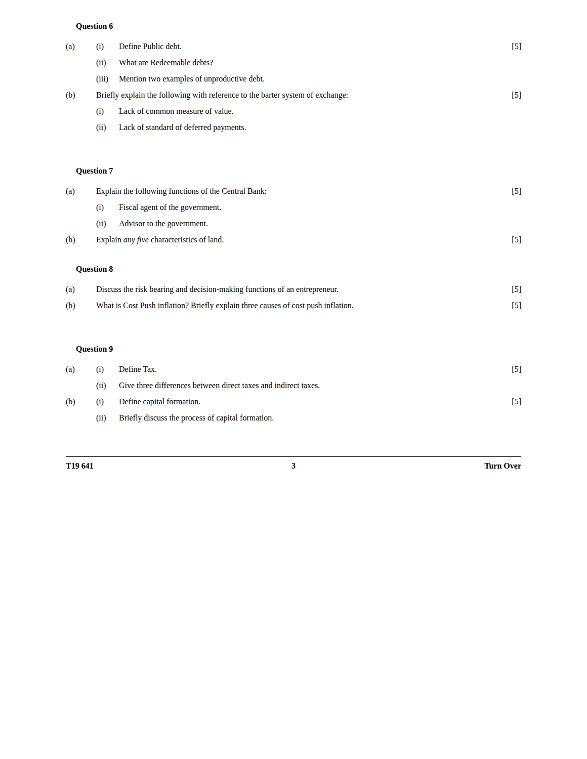Question 6
| (a) | (i) | Define Public debt. | [5] |
| | (ii) | What are Redeemable debts? | |
| | (iii) | Mention two examples of unproductive debt. | |
| (b) | Briefly explain the following with reference to the barter system of exchange: | [5] |
| | (i) | Lack of common measure of value. | |
| | (ii) | Lack of standard of deferred payments. | |
Question 7
| (a) | Explain the following functions of the Central Bank: | [5] |
| | (i) | Fiscal agent of the government. | |
| | (ii) | Advisor to the government. | |
| (b) | Explain any five characteristics of land. | [5] |
Question 8
| (a) | Discuss the risk bearing and decision-making functions of an entrepreneur. | [5] |
| (b) | What is Cost Push inflation? Briefly explain three causes of cost push inflation. | [5] |
Question 9
| (a) | (i) | Define Tax. | [5] |
| | (ii) | Give three differences between direct taxes and indirect taxes. | |
| (b) | (i) | Define capital formation. | [5] |
| | (ii) | Briefly discuss the process of capital formation. | |
T19 641
3
Turn Over